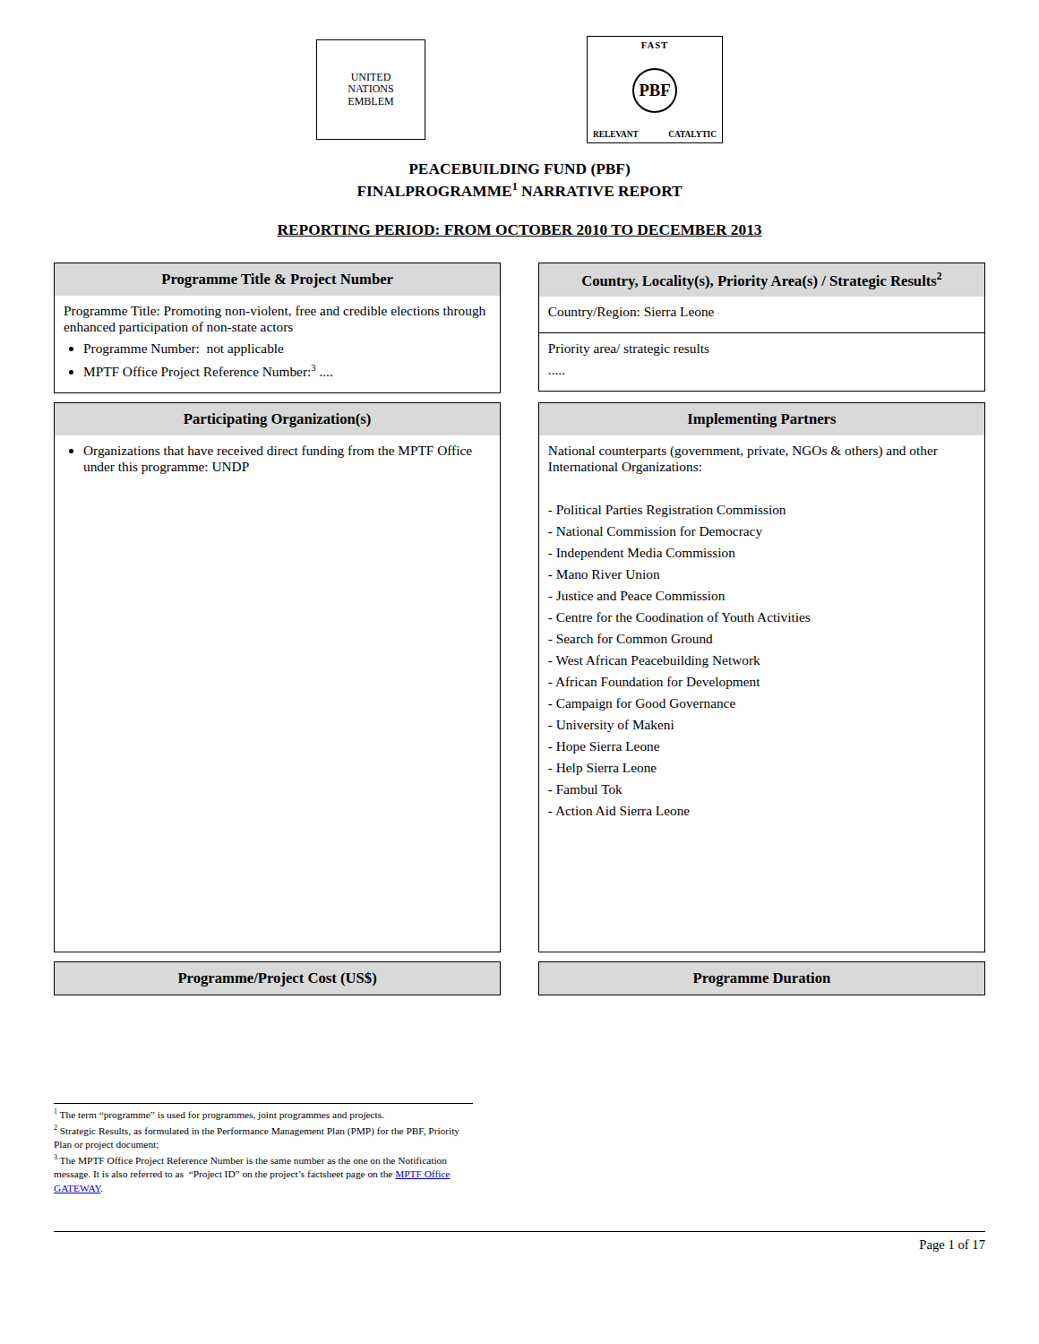UNITED
NATIONS
EMBLEM
FAST
PBF
RELEVANT CATALYTIC
PEACEBUILDING FUND (PBF)
FINALPROGRAMME1 NARRATIVE REPORT
REPORTING PERIOD: FROM OCTOBER 2010 TO DECEMBER 2013
| Programme Title & Project Number Programme Title: Promoting non-violent, free and credible elections through enhanced participation of non-state actors Programme Number: not applicable MPTF Office Project Reference Number: 3 .... | | Country, Locality(s), Priority Area(s) / Strategic Results 2 Country/Region: Sierra Leone Priority area/ strategic results ..... |
| Participating Organization(s) Organizations that have received direct funding from the MPTF Office under this programme: UNDP | | Implementing Partners National counterparts (government, private, NGOs & others) and other International Organizations: - Political Parties Registration Commission - National Commission for Democracy - Independent Media Commission - Mano River Union - Justice and Peace Commission - Centre for the Coodination of Youth Activities - Search for Common Ground - West African Peacebuilding Network - African Foundation for Development - Campaign for Good Governance - University of Makeni - Hope Sierra Leone - Help Sierra Leone - Fambul Tok - Action Aid Sierra Leone |
| Programme/Project Cost (US$) | | Programme Duration |
1 The term “programme” is used for programmes, joint programmes and projects.
2 Strategic Results, as formulated in the Performance Management Plan (PMP) for the PBF, Priority Plan or project document;
3 The MPTF Office Project Reference Number is the same number as the one on the Notification message. It is also referred to as “Project ID” on the project’s factsheet page on the MPTF Office GATEWAY.
Page 1 of 17